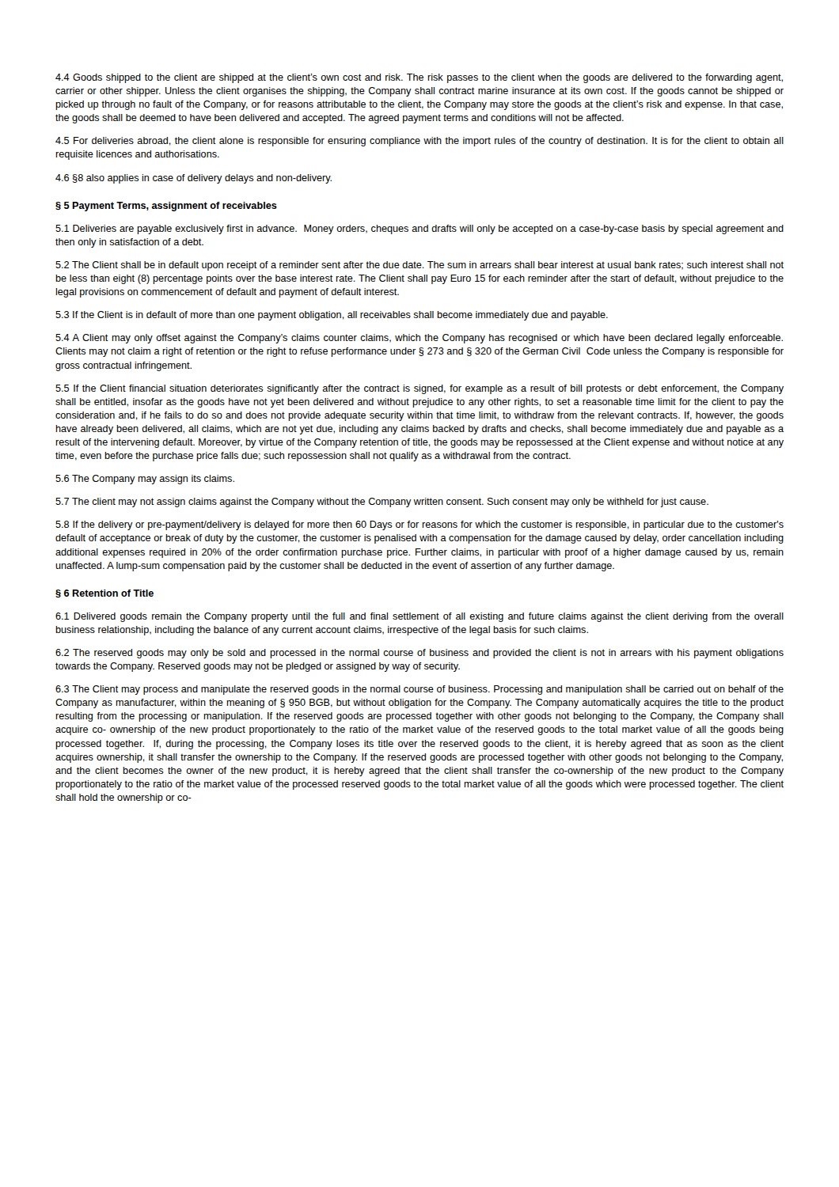4.4 Goods shipped to the client are shipped at the client’s own cost and risk. The risk passes to the client when the goods are delivered to the forwarding agent, carrier or other shipper. Unless the client organises the shipping, the Company shall contract marine insurance at its own cost. If the goods cannot be shipped or picked up through no fault of the Company, or for reasons attributable to the client, the Company may store the goods at the client’s risk and expense. In that case, the goods shall be deemed to have been delivered and accepted. The agreed payment terms and conditions will not be affected.
4.5 For deliveries abroad, the client alone is responsible for ensuring compliance with the import rules of the country of destination. It is for the client to obtain all requisite licences and authorisations.
4.6 §8 also applies in case of delivery delays and non-delivery.
§ 5 Payment Terms, assignment of receivables
5.1 Deliveries are payable exclusively first in advance. Money orders, cheques and drafts will only be accepted on a case-by-case basis by special agreement and then only in satisfaction of a debt.
5.2 The Client shall be in default upon receipt of a reminder sent after the due date. The sum in arrears shall bear interest at usual bank rates; such interest shall not be less than eight (8) percentage points over the base interest rate. The Client shall pay Euro 15 for each reminder after the start of default, without prejudice to the legal provisions on commencement of default and payment of default interest.
5.3 If the Client is in default of more than one payment obligation, all receivables shall become immediately due and payable.
5.4 A Client may only offset against the Company’s claims counter claims, which the Company has recognised or which have been declared legally enforceable. Clients may not claim a right of retention or the right to refuse performance under § 273 and § 320 of the German Civil Code unless the Company is responsible for gross contractual infringement.
5.5 If the Client financial situation deteriorates significantly after the contract is signed, for example as a result of bill protests or debt enforcement, the Company shall be entitled, insofar as the goods have not yet been delivered and without prejudice to any other rights, to set a reasonable time limit for the client to pay the consideration and, if he fails to do so and does not provide adequate security within that time limit, to withdraw from the relevant contracts. If, however, the goods have already been delivered, all claims, which are not yet due, including any claims backed by drafts and checks, shall become immediately due and payable as a result of the intervening default. Moreover, by virtue of the Company retention of title, the goods may be repossessed at the Client expense and without notice at any time, even before the purchase price falls due; such repossession shall not qualify as a withdrawal from the contract.
5.6 The Company may assign its claims.
5.7 The client may not assign claims against the Company without the Company written consent. Such consent may only be withheld for just cause.
5.8 If the delivery or pre-payment/delivery is delayed for more then 60 Days or for reasons for which the customer is responsible, in particular due to the customer's default of acceptance or break of duty by the customer, the customer is penalised with a compensation for the damage caused by delay, order cancellation including additional expenses required in 20% of the order confirmation purchase price. Further claims, in particular with proof of a higher damage caused by us, remain unaffected. A lump-sum compensation paid by the customer shall be deducted in the event of assertion of any further damage.
§ 6 Retention of Title
6.1 Delivered goods remain the Company property until the full and final settlement of all existing and future claims against the client deriving from the overall business relationship, including the balance of any current account claims, irrespective of the legal basis for such claims.
6.2 The reserved goods may only be sold and processed in the normal course of business and provided the client is not in arrears with his payment obligations towards the Company. Reserved goods may not be pledged or assigned by way of security.
6.3 The Client may process and manipulate the reserved goods in the normal course of business. Processing and manipulation shall be carried out on behalf of the Company as manufacturer, within the meaning of § 950 BGB, but without obligation for the Company. The Company automatically acquires the title to the product resulting from the processing or manipulation. If the reserved goods are processed together with other goods not belonging to the Company, the Company shall acquire co- ownership of the new product proportionately to the ratio of the market value of the reserved goods to the total market value of all the goods being processed together. If, during the processing, the Company loses its title over the reserved goods to the client, it is hereby agreed that as soon as the client acquires ownership, it shall transfer the ownership to the Company. If the reserved goods are processed together with other goods not belonging to the Company, and the client becomes the owner of the new product, it is hereby agreed that the client shall transfer the co-ownership of the new product to the Company proportionately to the ratio of the market value of the processed reserved goods to the total market value of all the goods which were processed together. The client shall hold the ownership or co-